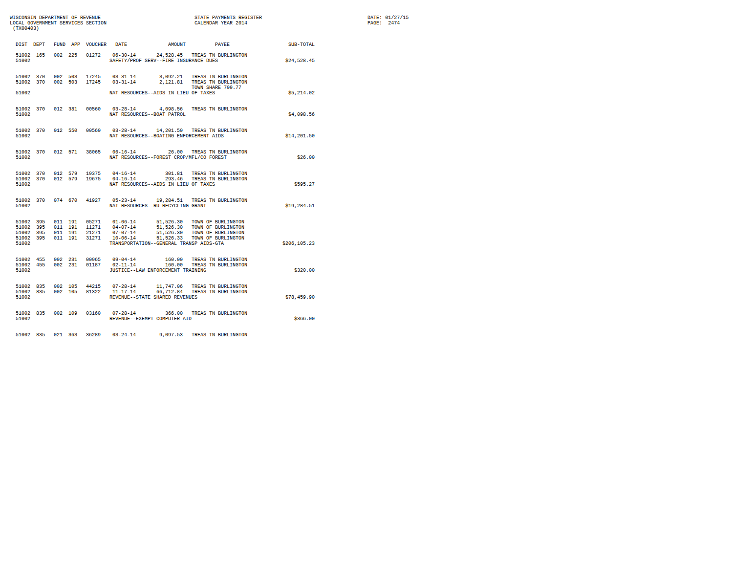WISCONSIN DEPARTMENT OF REVENUE STATE PAYMENTS REGISTER DATE: 01/27/15 LOCAL GOVERNMENT SERVICES SECTION CALENDAR YEAR 2014 PAGE: 2474 (TX00403) DIST DEPT FUND APP VOUCHER DATE AMOUNT PAYEE SUB-TOTAL 51002 165 002 225 01272 06-30-14 24,528.45 TREAS TN BURLINGTON 51002 SAFETY/PROF SERV--FIRE INSURANCE DUES $24,528.45 51002 370 002 503 17245 03-31-14 3,092.21 TREAS TN BURLINGTON 51002 370 002 503 17245 03-31-14 2,121.81 TREAS TN BURLINGTON TOWN SHARE 709.77 51002 NAT RESOURCES--AIDS IN LIEU OF TAXES $5,214.02 51002 370 012 381 00560 03-28-14 4,098.56 TREAS TN BURLINGTON 51002 NAT RESOURCES--BOAT PATROL $4,098.56 51002 370 012 550 00560 03-28-14 14,201.50 TREAS TN BURLINGTON 51002 NAT RESOURCES--BOATING ENFORCEMENT AIDS $14,201.50 51002 370 012 571 38065 06-16-14 26.00 TREAS TN BURLINGTON 51002 NAT RESOURCES--FOREST CROP/MFL/CO FOREST $26.00 51002 370 012 579 19375 04-16-14 301.81 TREAS TN BURLINGTON 51002 370 012 579 19675 04-16-14 293.46 TREAS TN BURLINGTON 51002 NAT RESOURCES--AIDS IN LIEU OF TAXES $595.27 51002 370 074 670 41927 05-23-14 19,284.51 TREAS TN BURLINGTON 51002 NAT RESOURCES--RU RECYCLING GRANT $19,284.51 51002 395 011 191 05271 01-06-14 51,526.30 TOWN OF BURLINGTON 51002 395 011 191 11271 04-07-14 51,526.30 TOWN OF BURLINGTON 51002 395 011 191 21271 07-07-14 51,526.30 TOWN OF BURLINGTON 51002 395 011 191 31271 10-06-14 51,526.33 TOWN OF BURLINGTON 51002 TRANSPORTATION--GENERAL TRANSP AIDS-GTA $206,105.23 51002 455 002 231 00965 09-04-14 160.00 TREAS TN BURLINGTON 51002 455 002 231 01187 02-11-14 160.00 TREAS TN BURLINGTON 51002 JUSTICE--LAW ENFORCEMENT TRAINING $320.00 51002 835 002 105 44215 07-28-14 11,747.06 TREAS TN BURLINGTON 51002 835 002 105 81322 11-17-14 66,712.84 TREAS TN BURLINGTON 51002 REVENUE--STATE SHARED REVENUES $78,459.90 51002 835 002 109 03160 07-28-14 366.00 TREAS TN BURLINGTON 51002 REVENUE--EXEMPT COMPUTER AID $366.00 51002 835 021 363 36289 03-24-14 9,097.53 TREAS TN BURLINGTON